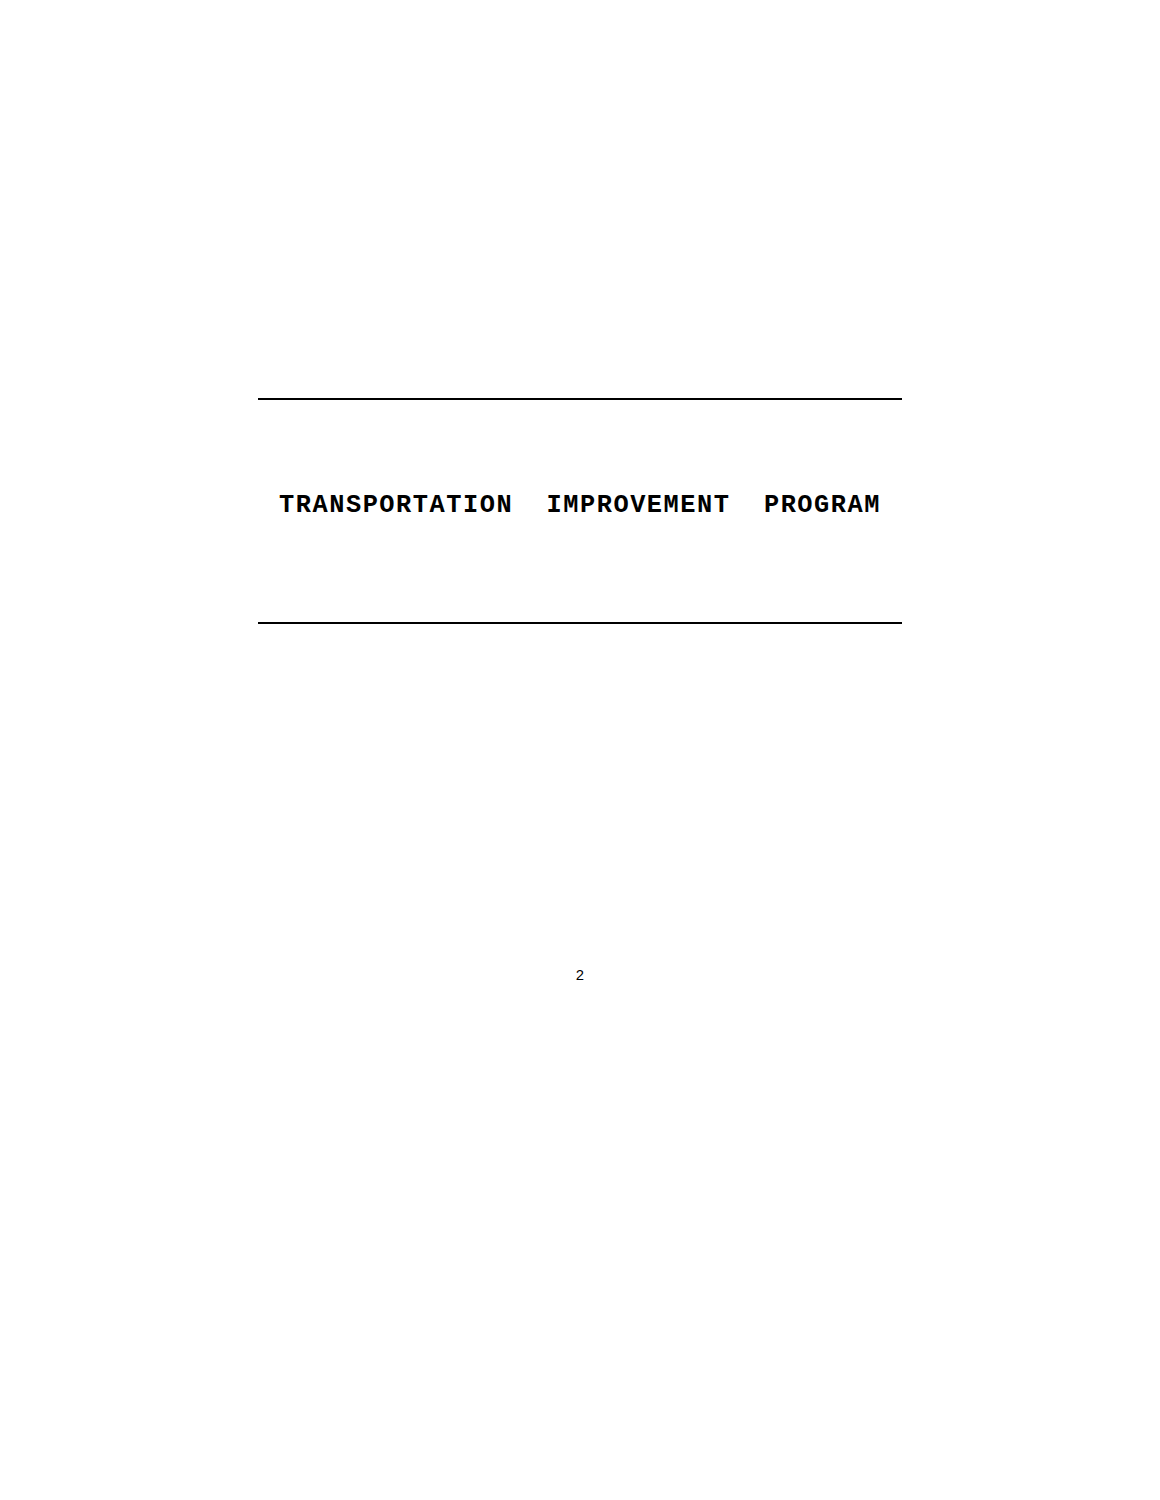TRANSPORTATION IMPROVEMENT PROGRAM
2